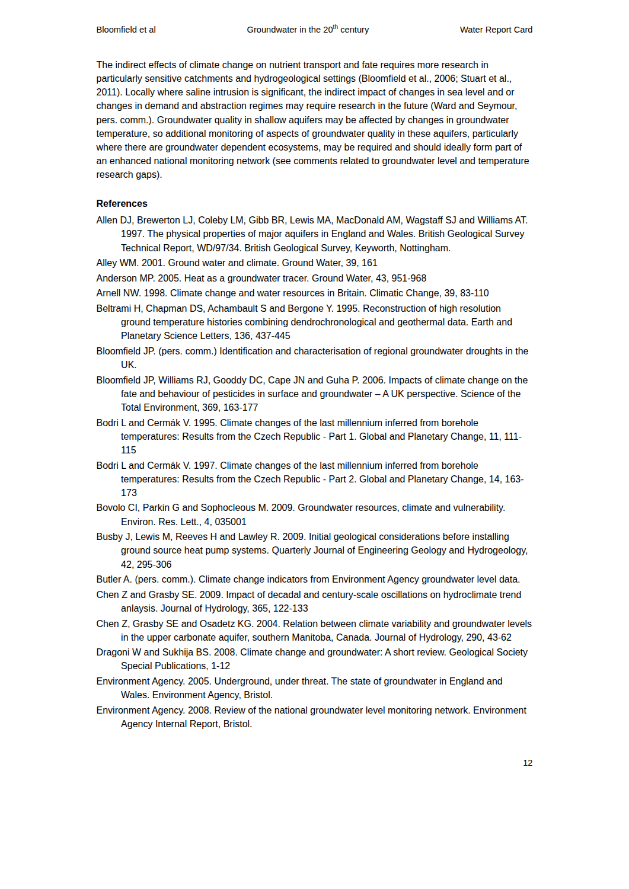Bloomfield et al
Groundwater in the 20th century
Water Report Card
The indirect effects of climate change on nutrient transport and fate requires more research in particularly sensitive catchments and hydrogeological settings (Bloomfield et al., 2006; Stuart et al., 2011). Locally where saline intrusion is significant, the indirect impact of changes in sea level and or changes in demand and abstraction regimes may require research in the future (Ward and Seymour, pers. comm.). Groundwater quality in shallow aquifers may be affected by changes in groundwater temperature, so additional monitoring of aspects of groundwater quality in these aquifers, particularly where there are groundwater dependent ecosystems, may be required and should ideally form part of an enhanced national monitoring network (see comments related to groundwater level and temperature research gaps).
References
Allen DJ, Brewerton LJ, Coleby LM, Gibb BR, Lewis MA, MacDonald AM, Wagstaff SJ and Williams AT. 1997. The physical properties of major aquifers in England and Wales. British Geological Survey Technical Report, WD/97/34. British Geological Survey, Keyworth, Nottingham.
Alley WM. 2001. Ground water and climate. Ground Water, 39, 161
Anderson MP. 2005. Heat as a groundwater tracer. Ground Water, 43, 951-968
Arnell NW. 1998. Climate change and water resources in Britain. Climatic Change, 39, 83-110
Beltrami H, Chapman DS, Achambault S and Bergone Y. 1995. Reconstruction of high resolution ground temperature histories combining dendrochronological and geothermal data. Earth and Planetary Science Letters, 136, 437-445
Bloomfield JP. (pers. comm.) Identification and characterisation of regional groundwater droughts in the UK.
Bloomfield JP, Williams RJ, Gooddy DC, Cape JN and Guha P. 2006. Impacts of climate change on the fate and behaviour of pesticides in surface and groundwater – A UK perspective. Science of the Total Environment, 369, 163-177
Bodri L and Cermák V. 1995. Climate changes of the last millennium inferred from borehole temperatures: Results from the Czech Republic - Part 1. Global and Planetary Change, 11, 111-115
Bodri L and Cermák V. 1997. Climate changes of the last millennium inferred from borehole temperatures: Results from the Czech Republic - Part 2. Global and Planetary Change, 14, 163-173
Bovolo CI, Parkin G and Sophocleous M. 2009. Groundwater resources, climate and vulnerability. Environ. Res. Lett., 4, 035001
Busby J, Lewis M, Reeves H and Lawley R. 2009. Initial geological considerations before installing ground source heat pump systems. Quarterly Journal of Engineering Geology and Hydrogeology, 42, 295-306
Butler A. (pers. comm.). Climate change indicators from Environment Agency groundwater level data.
Chen Z and Grasby SE. 2009. Impact of decadal and century-scale oscillations on hydroclimate trend anlaysis. Journal of Hydrology, 365, 122-133
Chen Z, Grasby SE and Osadetz KG. 2004. Relation between climate variability and groundwater levels in the upper carbonate aquifer, southern Manitoba, Canada. Journal of Hydrology, 290, 43-62
Dragoni W and Sukhija BS. 2008. Climate change and groundwater: A short review. Geological Society Special Publications, 1-12
Environment Agency. 2005. Underground, under threat. The state of groundwater in England and Wales. Environment Agency, Bristol.
Environment Agency. 2008. Review of the national groundwater level monitoring network. Environment Agency Internal Report, Bristol.
12